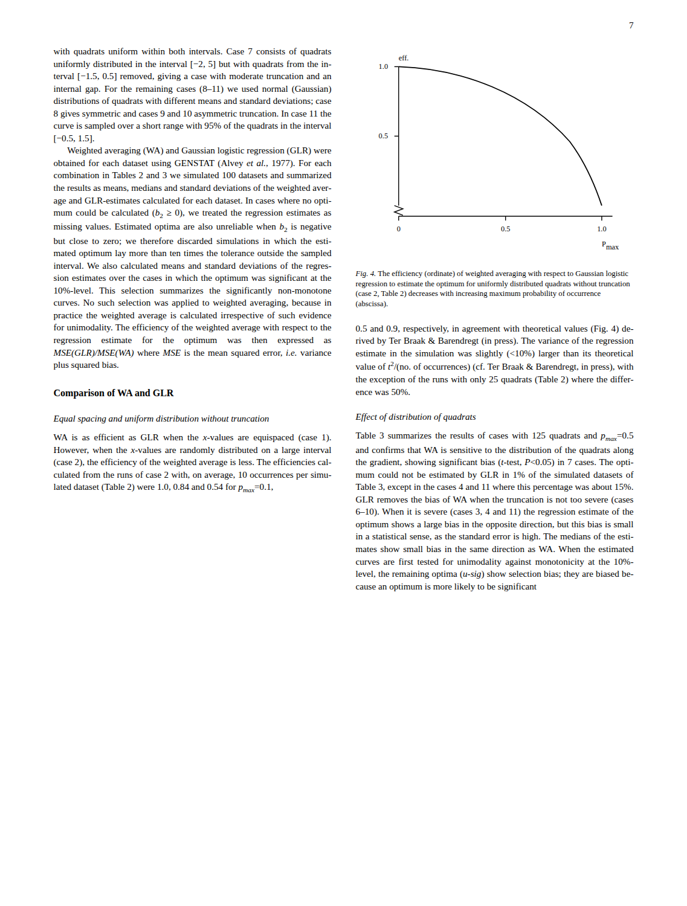7
with quadrats uniform within both intervals. Case 7 consists of quadrats uniformly distributed in the interval [−2, 5] but with quadrats from the interval [−1.5, 0.5] removed, giving a case with moderate truncation and an internal gap. For the remaining cases (8–11) we used normal (Gaussian) distributions of quadrats with different means and standard deviations; case 8 gives symmetric and cases 9 and 10 asymmetric truncation. In case 11 the curve is sampled over a short range with 95% of the quadrats in the interval [−0.5, 1.5].
Weighted averaging (WA) and Gaussian logistic regression (GLR) were obtained for each dataset using GENSTAT (Alvey et al., 1977). For each combination in Tables 2 and 3 we simulated 100 datasets and summarized the results as means, medians and standard deviations of the weighted average and GLR-estimates calculated for each dataset. In cases where no optimum could be calculated (b2 ≥ 0), we treated the regression estimates as missing values. Estimated optima are also unreliable when b2 is negative but close to zero; we therefore discarded simulations in which the estimated optimum lay more than ten times the tolerance outside the sampled interval. We also calculated means and standard deviations of the regression estimates over the cases in which the optimum was significant at the 10%-level. This selection summarizes the significantly non-monotone curves. No such selection was applied to weighted averaging, because in practice the weighted average is calculated irrespective of such evidence for unimodality. The efficiency of the weighted average with respect to the regression estimate for the optimum was then expressed as MSE(GLR)/MSE(WA) where MSE is the mean squared error, i.e. variance plus squared bias.
Comparison of WA and GLR
Equal spacing and uniform distribution without truncation
WA is as efficient as GLR when the x-values are equispaced (case 1). However, when the x-values are randomly distributed on a large interval (case 2), the efficiency of the weighted average is less. The efficiencies calculated from the runs of case 2 with, on average, 10 occurrences per simulated dataset (Table 2) were 1.0, 0.84 and 0.54 for pmax=0.1,
1.0 0.5 0 0.5 1.0 eff. P max
Fig. 4. The efficiency (ordinate) of weighted averaging with respect to Gaussian logistic regression to estimate the optimum for uniformly distributed quadrats without truncation (case 2, Table 2) decreases with increasing maximum probability of occurrence (abscissa).
0.5 and 0.9, respectively, in agreement with theoretical values (Fig. 4) derived by Ter Braak & Barendregt (in press). The variance of the regression estimate in the simulation was slightly (<10%) larger than its theoretical value of t2/(no. of occurrences) (cf. Ter Braak & Barendregt, in press), with the exception of the runs with only 25 quadrats (Table 2) where the difference was 50%.
Effect of distribution of quadrats
Table 3 summarizes the results of cases with 125 quadrats and pmax=0.5 and confirms that WA is sensitive to the distribution of the quadrats along the gradient, showing significant bias (t-test, P<0.05) in 7 cases. The optimum could not be estimated by GLR in 1% of the simulated datasets of Table 3, except in the cases 4 and 11 where this percentage was about 15%. GLR removes the bias of WA when the truncation is not too severe (cases 6–10). When it is severe (cases 3, 4 and 11) the regression estimate of the optimum shows a large bias in the opposite direction, but this bias is small in a statistical sense, as the standard error is high. The medians of the estimates show small bias in the same direction as WA. When the estimated curves are first tested for unimodality against monotonicity at the 10%-level, the remaining optima (u-sig) show selection bias; they are biased because an optimum is more likely to be significant